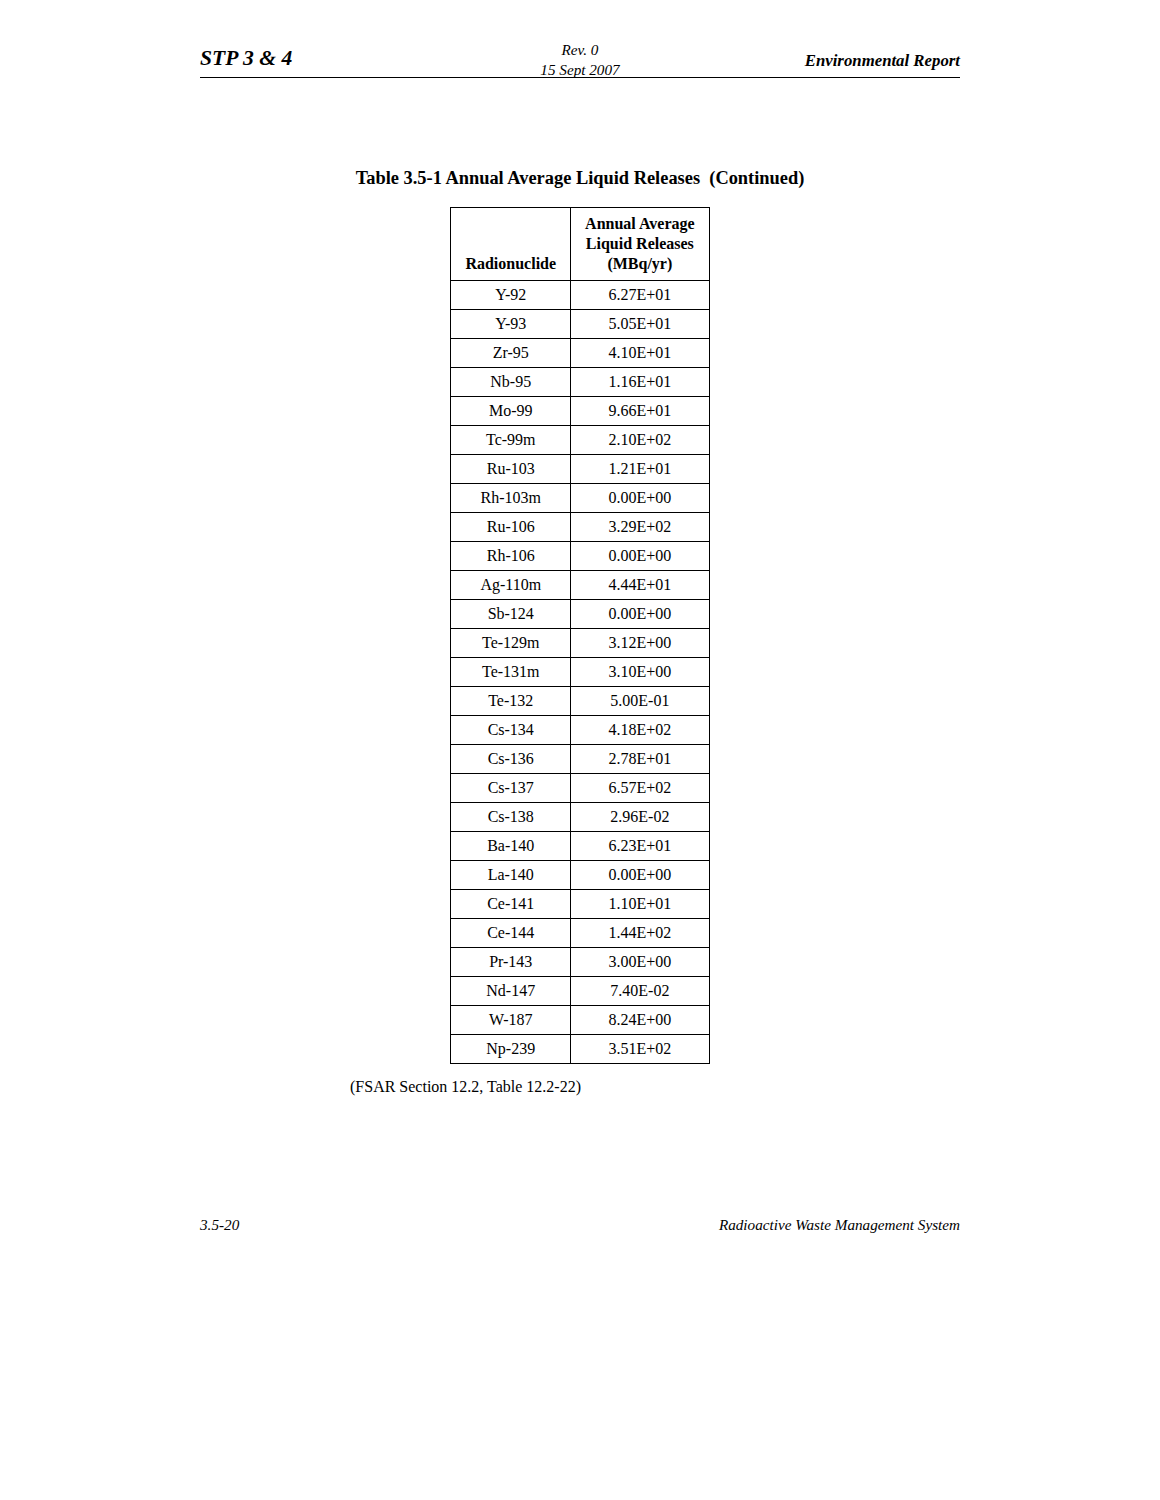Rev. 0
15 Sept 2007
STP 3 & 4
Environmental Report
Table 3.5-1 Annual Average Liquid Releases (Continued)
| Radionuclide | Annual Average Liquid Releases (MBq/yr) |
| --- | --- |
| Y-92 | 6.27E+01 |
| Y-93 | 5.05E+01 |
| Zr-95 | 4.10E+01 |
| Nb-95 | 1.16E+01 |
| Mo-99 | 9.66E+01 |
| Tc-99m | 2.10E+02 |
| Ru-103 | 1.21E+01 |
| Rh-103m | 0.00E+00 |
| Ru-106 | 3.29E+02 |
| Rh-106 | 0.00E+00 |
| Ag-110m | 4.44E+01 |
| Sb-124 | 0.00E+00 |
| Te-129m | 3.12E+00 |
| Te-131m | 3.10E+00 |
| Te-132 | 5.00E-01 |
| Cs-134 | 4.18E+02 |
| Cs-136 | 2.78E+01 |
| Cs-137 | 6.57E+02 |
| Cs-138 | 2.96E-02 |
| Ba-140 | 6.23E+01 |
| La-140 | 0.00E+00 |
| Ce-141 | 1.10E+01 |
| Ce-144 | 1.44E+02 |
| Pr-143 | 3.00E+00 |
| Nd-147 | 7.40E-02 |
| W-187 | 8.24E+00 |
| Np-239 | 3.51E+02 |
(FSAR Section 12.2, Table 12.2-22)
3.5-20
Radioactive Waste Management System